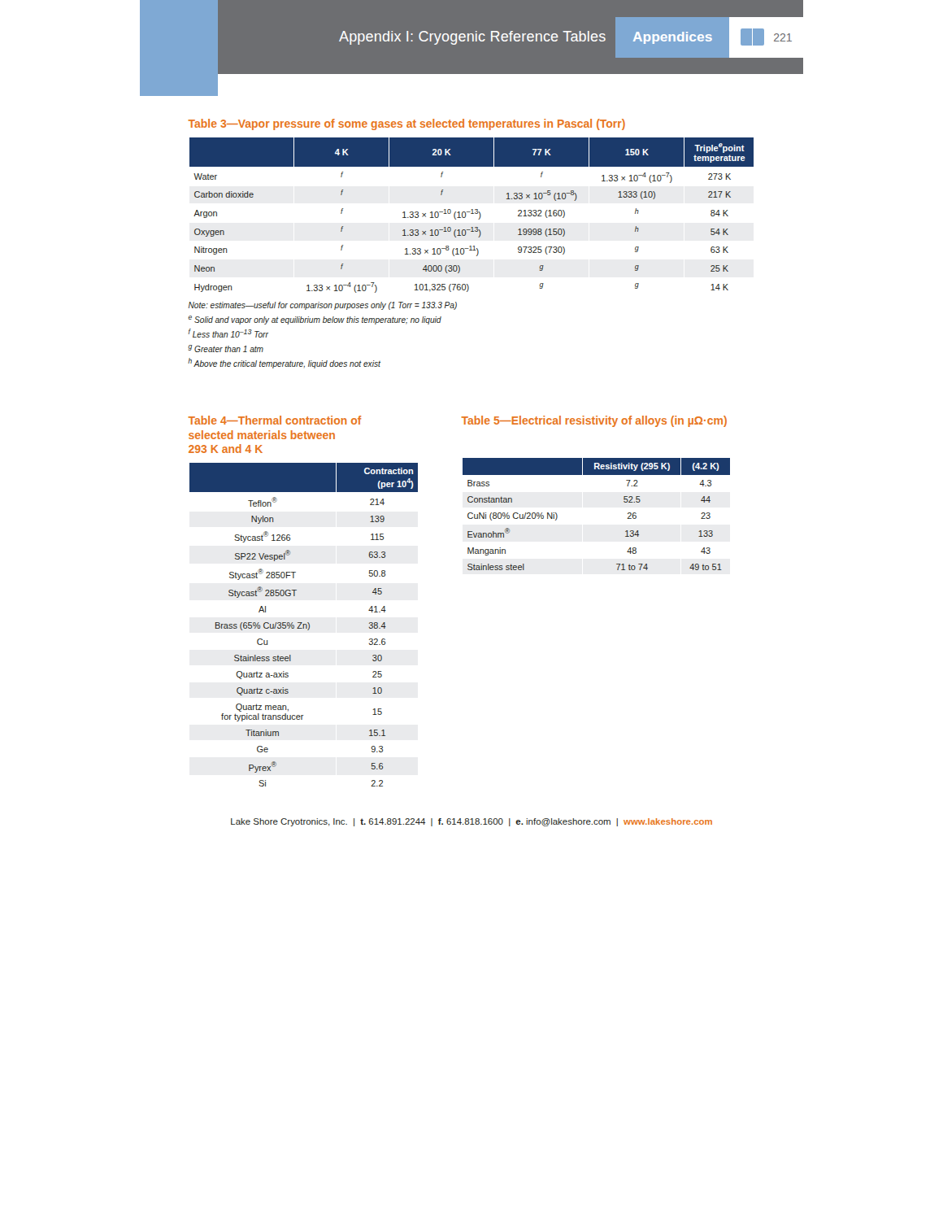Appendix I: Cryogenic Reference Tables
Appendices
221
Table 3—Vapor pressure of some gases at selected temperatures in Pascal (Torr)
| | 4 K | 20 K | 77 K | 150 K | Triple e point temperature |
| --- | --- | --- | --- | --- | --- |
| Water | f | f | f | 1.33 × 10 –4 (10 –7 ) | 273 K |
| Carbon dioxide | f | f | 1.33 × 10 –5 (10 –8 ) | 1333 (10) | 217 K |
| Argon | f | 1.33 × 10 –10 (10 –13 ) | 21332 (160) | h | 84 K |
| Oxygen | f | 1.33 × 10 –10 (10 –13 ) | 19998 (150) | h | 54 K |
| Nitrogen | f | 1.33 × 10 –8 (10 –11 ) | 97325 (730) | g | 63 K |
| Neon | f | 4000 (30) | g | g | 25 K |
| Hydrogen | 1.33 × 10 –4 (10 –7 ) | 101,325 (760) | g | g | 14 K |
Note: estimates—useful for comparison purposes only (1 Torr = 133.3 Pa)
e Solid and vapor only at equilibrium below this temperature; no liquid
f Less than 10–13 Torr
g Greater than 1 atm
h Above the critical temperature, liquid does not exist
Table 4—Thermal contraction of
selected materials between
293 K and 4 K
| | Contraction (per 10 4 ) |
| --- | --- |
| Teflon ® | 214 |
| Nylon | 139 |
| Stycast ® 1266 | 115 |
| SP22 Vespel ® | 63.3 |
| Stycast ® 2850FT | 50.8 |
| Stycast ® 2850GT | 45 |
| Al | 41.4 |
| Brass (65% Cu/35% Zn) | 38.4 |
| Cu | 32.6 |
| Stainless steel | 30 |
| Quartz a-axis | 25 |
| Quartz c-axis | 10 |
| Quartz mean, for typical transducer | 15 |
| Titanium | 15.1 |
| Ge | 9.3 |
| Pyrex ® | 5.6 |
| Si | 2.2 |
Table 5—Electrical resistivity of alloys (in µΩ·cm)
| | Resistivity (295 K) | (4.2 K) |
| --- | --- | --- |
| Brass | 7.2 | 4.3 |
| Constantan | 52.5 | 44 |
| CuNi (80% Cu/20% Ni) | 26 | 23 |
| Evanohm ® | 134 | 133 |
| Manganin | 48 | 43 |
| Stainless steel | 71 to 74 | 49 to 51 |
Lake Shore Cryotronics, Inc. | t. 614.891.2244 | f. 614.818.1600 | e. info@lakeshore.com | www.lakeshore.com